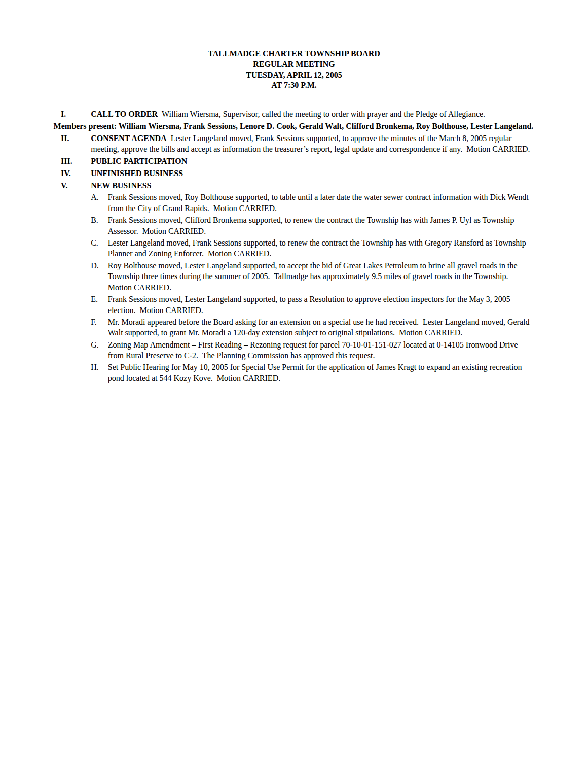TALLMADGE CHARTER TOWNSHIP BOARD
REGULAR MEETING
TUESDAY, APRIL 12, 2005
AT 7:30 P.M.
I. CALL TO ORDER William Wiersma, Supervisor, called the meeting to order with prayer and the Pledge of Allegiance.
Members present: William Wiersma, Frank Sessions, Lenore D. Cook, Gerald Walt, Clifford Bronkema, Roy Bolthouse, Lester Langeland.
II. CONSENT AGENDA Lester Langeland moved, Frank Sessions supported, to approve the minutes of the March 8, 2005 regular meeting, approve the bills and accept as information the treasurer’s report, legal update and correspondence if any. Motion CARRIED.
III. PUBLIC PARTICIPATION
IV. UNFINISHED BUSINESS
V. NEW BUSINESS
A. Frank Sessions moved, Roy Bolthouse supported, to table until a later date the water sewer contract information with Dick Wendt from the City of Grand Rapids. Motion CARRIED.
B. Frank Sessions moved, Clifford Bronkema supported, to renew the contract the Township has with James P. Uyl as Township Assessor. Motion CARRIED.
C. Lester Langeland moved, Frank Sessions supported, to renew the contract the Township has with Gregory Ransford as Township Planner and Zoning Enforcer. Motion CARRIED.
D. Roy Bolthouse moved, Lester Langeland supported, to accept the bid of Great Lakes Petroleum to brine all gravel roads in the Township three times during the summer of 2005. Tallmadge has approximately 9.5 miles of gravel roads in the Township. Motion CARRIED.
E. Frank Sessions moved, Lester Langeland supported, to pass a Resolution to approve election inspectors for the May 3, 2005 election. Motion CARRIED.
F. Mr. Moradi appeared before the Board asking for an extension on a special use he had received. Lester Langeland moved, Gerald Walt supported, to grant Mr. Moradi a 120-day extension subject to original stipulations. Motion CARRIED.
G. Zoning Map Amendment – First Reading – Rezoning request for parcel 70-10-01-151-027 located at 0-14105 Ironwood Drive from Rural Preserve to C-2. The Planning Commission has approved this request.
H. Set Public Hearing for May 10, 2005 for Special Use Permit for the application of James Kragt to expand an existing recreation pond located at 544 Kozy Kove. Motion CARRIED.